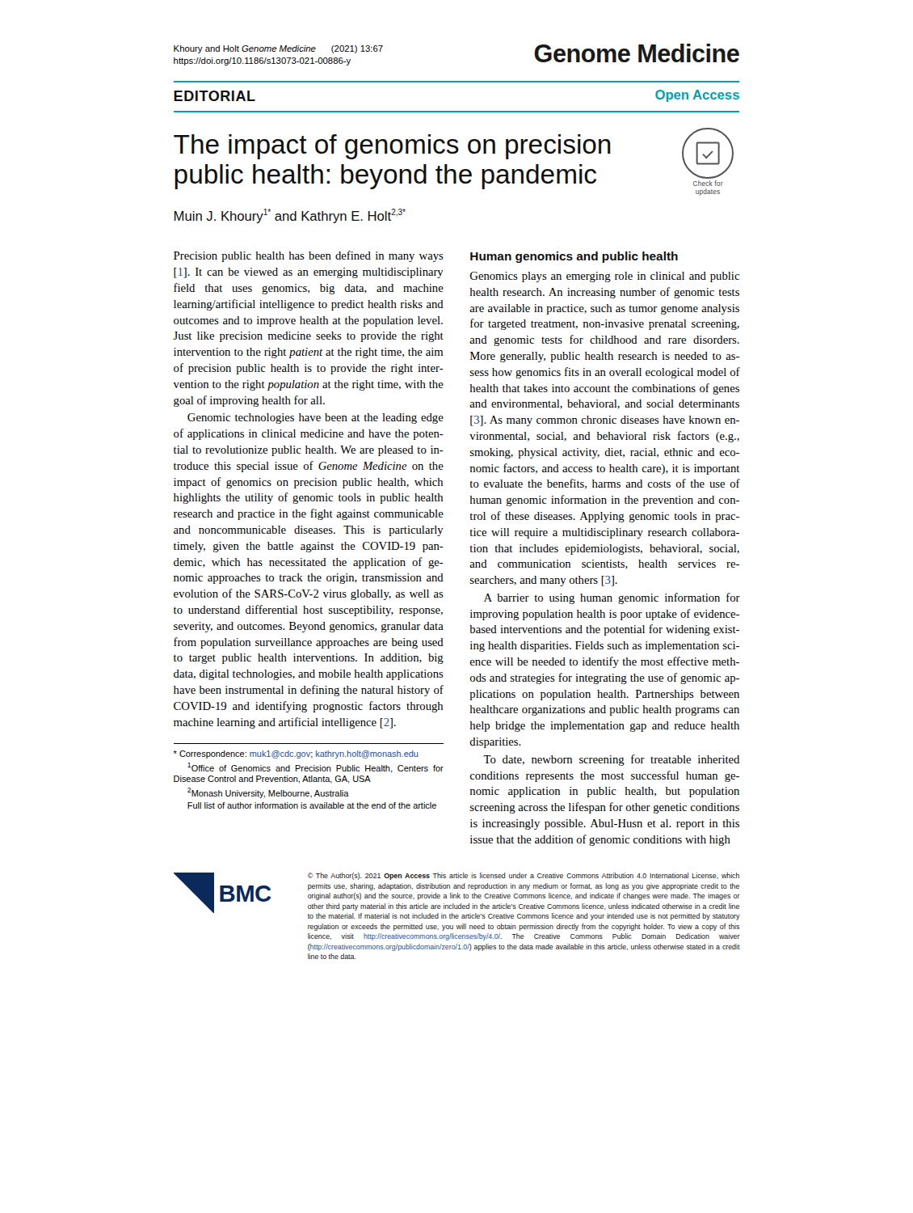Khoury and Holt Genome Medicine (2021) 13:67
https://doi.org/10.1186/s13073-021-00886-y
Genome Medicine
EDITORIAL
Open Access
Check for
updates
The impact of genomics on precision
public health: beyond the pandemic
Muin J. Khoury1* and Kathryn E. Holt2,3*
Precision public health has been defined in many ways [1]. It can be viewed as an emerging multidisciplinary field that uses genomics, big data, and machine learning/artificial intelligence to predict health risks and outcomes and to improve health at the population level. Just like precision medicine seeks to provide the right intervention to the right patient at the right time, the aim of precision public health is to provide the right intervention to the right population at the right time, with the goal of improving health for all.
Genomic technologies have been at the leading edge of applications in clinical medicine and have the potential to revolutionize public health. We are pleased to introduce this special issue of Genome Medicine on the impact of genomics on precision public health, which highlights the utility of genomic tools in public health research and practice in the fight against communicable and noncommunicable diseases. This is particularly timely, given the battle against the COVID-19 pandemic, which has necessitated the application of genomic approaches to track the origin, transmission and evolution of the SARS-CoV-2 virus globally, as well as to understand differential host susceptibility, response, severity, and outcomes. Beyond genomics, granular data from population surveillance approaches are being used to target public health interventions. In addition, big data, digital technologies, and mobile health applications have been instrumental in defining the natural history of COVID-19 and identifying prognostic factors through machine learning and artificial intelligence [2].
* Correspondence: muk1@cdc.gov; kathryn.holt@monash.edu
1Office of Genomics and Precision Public Health, Centers for Disease Control and Prevention, Atlanta, GA, USA
2Monash University, Melbourne, Australia
Full list of author information is available at the end of the article
Human genomics and public health
Genomics plays an emerging role in clinical and public health research. An increasing number of genomic tests are available in practice, such as tumor genome analysis for targeted treatment, non-invasive prenatal screening, and genomic tests for childhood and rare disorders. More generally, public health research is needed to assess how genomics fits in an overall ecological model of health that takes into account the combinations of genes and environmental, behavioral, and social determinants [3]. As many common chronic diseases have known environmental, social, and behavioral risk factors (e.g., smoking, physical activity, diet, racial, ethnic and economic factors, and access to health care), it is important to evaluate the benefits, harms and costs of the use of human genomic information in the prevention and control of these diseases. Applying genomic tools in practice will require a multidisciplinary research collaboration that includes epidemiologists, behavioral, social, and communication scientists, health services researchers, and many others [3].
A barrier to using human genomic information for improving population health is poor uptake of evidence-based interventions and the potential for widening existing health disparities. Fields such as implementation science will be needed to identify the most effective methods and strategies for integrating the use of genomic applications on population health. Partnerships between healthcare organizations and public health programs can help bridge the implementation gap and reduce health disparities.
To date, newborn screening for treatable inherited conditions represents the most successful human genomic application in public health, but population screening across the lifespan for other genetic conditions is increasingly possible. Abul-Husn et al. report in this issue that the addition of genomic conditions with high
BMC
© The Author(s). 2021 Open Access This article is licensed under a Creative Commons Attribution 4.0 International License, which permits use, sharing, adaptation, distribution and reproduction in any medium or format, as long as you give appropriate credit to the original author(s) and the source, provide a link to the Creative Commons licence, and indicate if changes were made. The images or other third party material in this article are included in the article's Creative Commons licence, unless indicated otherwise in a credit line to the material. If material is not included in the article's Creative Commons licence and your intended use is not permitted by statutory regulation or exceeds the permitted use, you will need to obtain permission directly from the copyright holder. To view a copy of this licence, visit http://creativecommons.org/licenses/by/4.0/. The Creative Commons Public Domain Dedication waiver (http://creativecommons.org/publicdomain/zero/1.0/) applies to the data made available in this article, unless otherwise stated in a credit line to the data.